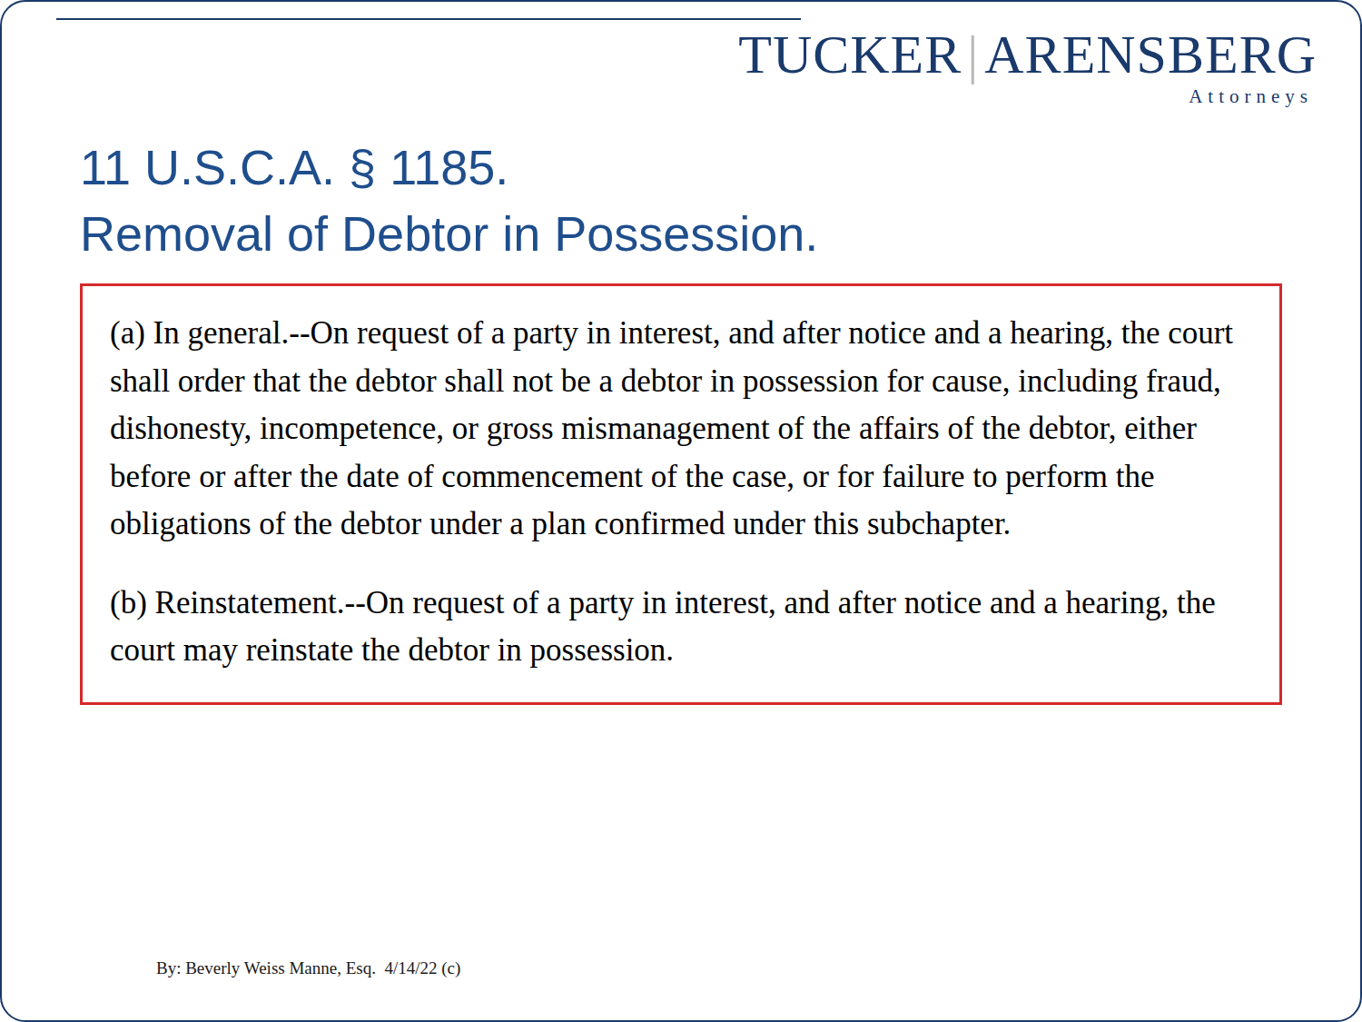TUCKER|ARENSBERG
Attorneys
11 U.S.C.A. § 1185. Removal of Debtor in Possession.
(a) In general.--On request of a party in interest, and after notice and a hearing, the court shall order that the debtor shall not be a debtor in possession for cause, including fraud, dishonesty, incompetence, or gross mismanagement of the affairs of the debtor, either before or after the date of commencement of the case, or for failure to perform the obligations of the debtor under a plan confirmed under this subchapter.
(b) Reinstatement.--On request of a party in interest, and after notice and a hearing, the court may reinstate the debtor in possession.
By: Beverly Weiss Manne, Esq. 4/14/22 (c)